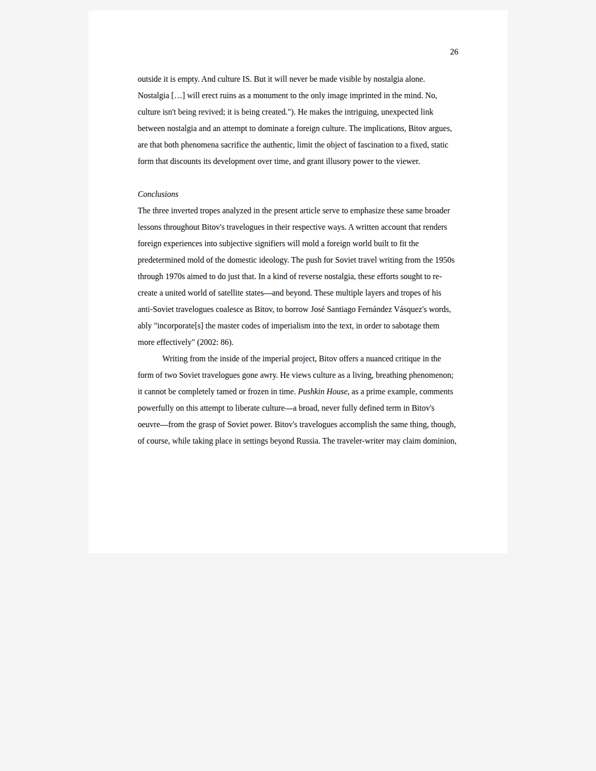26
outside it is empty. And culture IS. But it will never be made visible by nostalgia alone. Nostalgia […] will erect ruins as a monument to the only image imprinted in the mind. No, culture isn't being revived; it is being created."). He makes the intriguing, unexpected link between nostalgia and an attempt to dominate a foreign culture. The implications, Bitov argues, are that both phenomena sacrifice the authentic, limit the object of fascination to a fixed, static form that discounts its development over time, and grant illusory power to the viewer.
Conclusions
The three inverted tropes analyzed in the present article serve to emphasize these same broader lessons throughout Bitov's travelogues in their respective ways. A written account that renders foreign experiences into subjective signifiers will mold a foreign world built to fit the predetermined mold of the domestic ideology. The push for Soviet travel writing from the 1950s through 1970s aimed to do just that. In a kind of reverse nostalgia, these efforts sought to re-create a united world of satellite states—and beyond. These multiple layers and tropes of his anti-Soviet travelogues coalesce as Bitov, to borrow José Santiago Fernández Vásquez's words, ably "incorporate[s] the master codes of imperialism into the text, in order to sabotage them more effectively" (2002: 86).
Writing from the inside of the imperial project, Bitov offers a nuanced critique in the form of two Soviet travelogues gone awry. He views culture as a living, breathing phenomenon; it cannot be completely tamed or frozen in time. Pushkin House, as a prime example, comments powerfully on this attempt to liberate culture—a broad, never fully defined term in Bitov's oeuvre—from the grasp of Soviet power. Bitov's travelogues accomplish the same thing, though, of course, while taking place in settings beyond Russia. The traveler-writer may claim dominion,